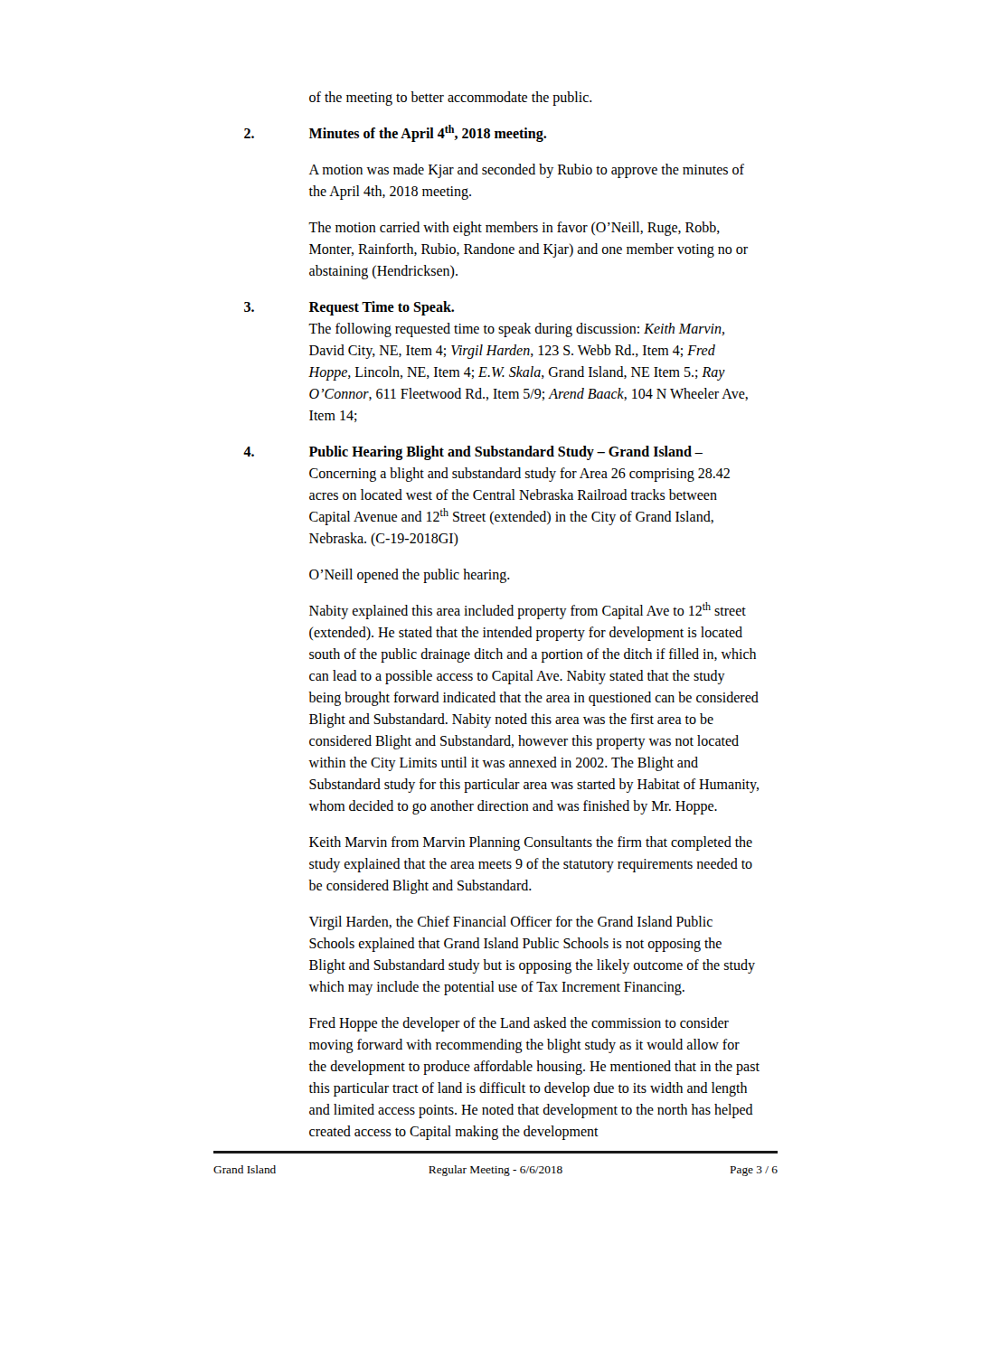of the meeting to better accommodate the public.
2.
Minutes of the April 4th, 2018 meeting.
A motion was made Kjar and seconded by Rubio to approve the minutes of the April 4th, 2018 meeting.
The motion carried with eight members in favor (O’Neill, Ruge, Robb, Monter, Rainforth, Rubio, Randone and Kjar) and one member voting no or abstaining (Hendricksen).
3.
Request Time to Speak.
The following requested time to speak during discussion: Keith Marvin, David City, NE, Item 4; Virgil Harden, 123 S. Webb Rd., Item 4; Fred Hoppe, Lincoln, NE, Item 4; E.W. Skala, Grand Island, NE Item 5.; Ray O’Connor, 611 Fleetwood Rd., Item 5/9; Arend Baack, 104 N Wheeler Ave, Item 14;
4.
Public Hearing Blight and Substandard Study – Grand Island – Concerning a blight and substandard study for Area 26 comprising 28.42 acres on located west of the Central Nebraska Railroad tracks between Capital Avenue and 12th Street (extended) in the City of Grand Island, Nebraska. (C-19-2018GI)
O’Neill opened the public hearing.
Nabity explained this area included property from Capital Ave to 12th street (extended). He stated that the intended property for development is located south of the public drainage ditch and a portion of the ditch if filled in, which can lead to a possible access to Capital Ave. Nabity stated that the study being brought forward indicated that the area in questioned can be considered Blight and Substandard. Nabity noted this area was the first area to be considered Blight and Substandard, however this property was not located within the City Limits until it was annexed in 2002. The Blight and Substandard study for this particular area was started by Habitat of Humanity, whom decided to go another direction and was finished by Mr. Hoppe.
Keith Marvin from Marvin Planning Consultants the firm that completed the study explained that the area meets 9 of the statutory requirements needed to be considered Blight and Substandard.
Virgil Harden, the Chief Financial Officer for the Grand Island Public Schools explained that Grand Island Public Schools is not opposing the Blight and Substandard study but is opposing the likely outcome of the study which may include the potential use of Tax Increment Financing.
Fred Hoppe the developer of the Land asked the commission to consider moving forward with recommending the blight study as it would allow for the development to produce affordable housing. He mentioned that in the past this particular tract of land is difficult to develop due to its width and length and limited access points. He noted that development to the north has helped created access to Capital making the development
Grand Island
Regular Meeting - 6/6/2018
Page 3 / 6